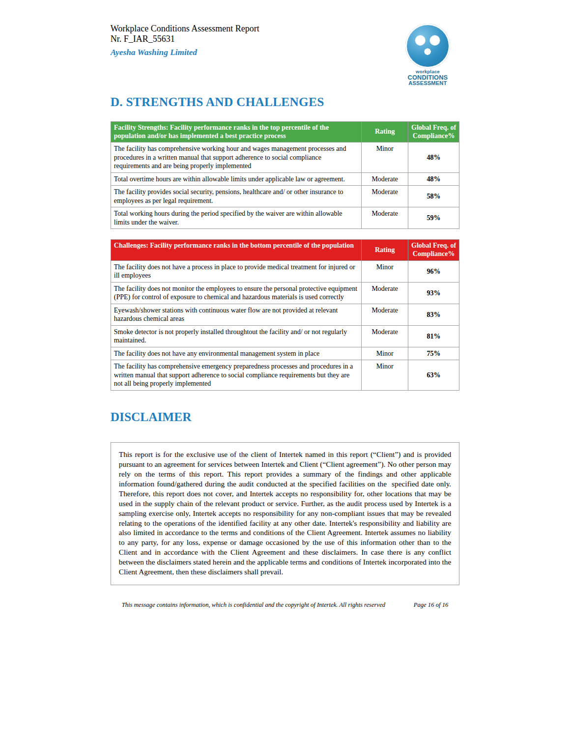Workplace Conditions Assessment Report
Nr. F_IAR_55631 Ayesha Washing Limited
workplace
CONDITIONS
ASSESSMENT
D. STRENGTHS AND CHALLENGES
| Facility Strengths: Facility performance ranks in the top percentile of the population and/or has implemented a best practice process | Rating | Global Freq. of Compliance% |
| --- | --- | --- |
| The facility has comprehensive working hour and wages management processes and procedures in a written manual that support adherence to social compliance requirements and are being properly implemented | Minor | 48% |
| Total overtime hours are within allowable limits under applicable law or agreement. | Moderate | 48% |
| The facility provides social security, pensions, healthcare and/ or other insurance to employees as per legal requirement. | Moderate | 58% |
| Total working hours during the period specified by the waiver are within allowable limits under the waiver. | Moderate | 59% |
| Challenges: Facility performance ranks in the bottom percentile of the population | Rating | Global Freq. of Compliance% |
| --- | --- | --- |
| The facility does not have a process in place to provide medical treatment for injured or ill employees | Minor | 96% |
| The facility does not monitor the employees to ensure the personal protective equipment (PPE) for control of exposure to chemical and hazardous materials is used correctly | Moderate | 93% |
| Eyewash/shower stations with continuous water flow are not provided at relevant hazardous chemical areas | Moderate | 83% |
| Smoke detector is not properly installed throughtout the facility and/ or not regularly maintained. | Moderate | 81% |
| The facility does not have any environmental management system in place | Minor | 75% |
| The facility has comprehensive emergency preparedness processes and procedures in a written manual that support adherence to social compliance requirements but they are not all being properly implemented | Minor | 63% |
DISCLAIMER
This report is for the exclusive use of the client of Intertek named in this report (“Client”) and is provided pursuant to an agreement for services between Intertek and Client (“Client agreement”). No other person may rely on the terms of this report. This report provides a summary of the findings and other applicable information found/gathered during the audit conducted at the specified facilities on the specified date only. Therefore, this report does not cover, and Intertek accepts no responsibility for, other locations that may be used in the supply chain of the relevant product or service. Further, as the audit process used by Intertek is a sampling exercise only, Intertek accepts no responsibility for any non-compliant issues that may be revealed relating to the operations of the identified facility at any other date. Intertek's responsibility and liability are also limited in accordance to the terms and conditions of the Client Agreement. Intertek assumes no liability to any party, for any loss, expense or damage occasioned by the use of this information other than to the Client and in accordance with the Client Agreement and these disclaimers. In case there is any conflict between the disclaimers stated herein and the applicable terms and conditions of Intertek incorporated into the Client Agreement, then these disclaimers shall prevail.
This message contains information, which is confidential and the copyright of Intertek. All rights reserved Page 16 of 16